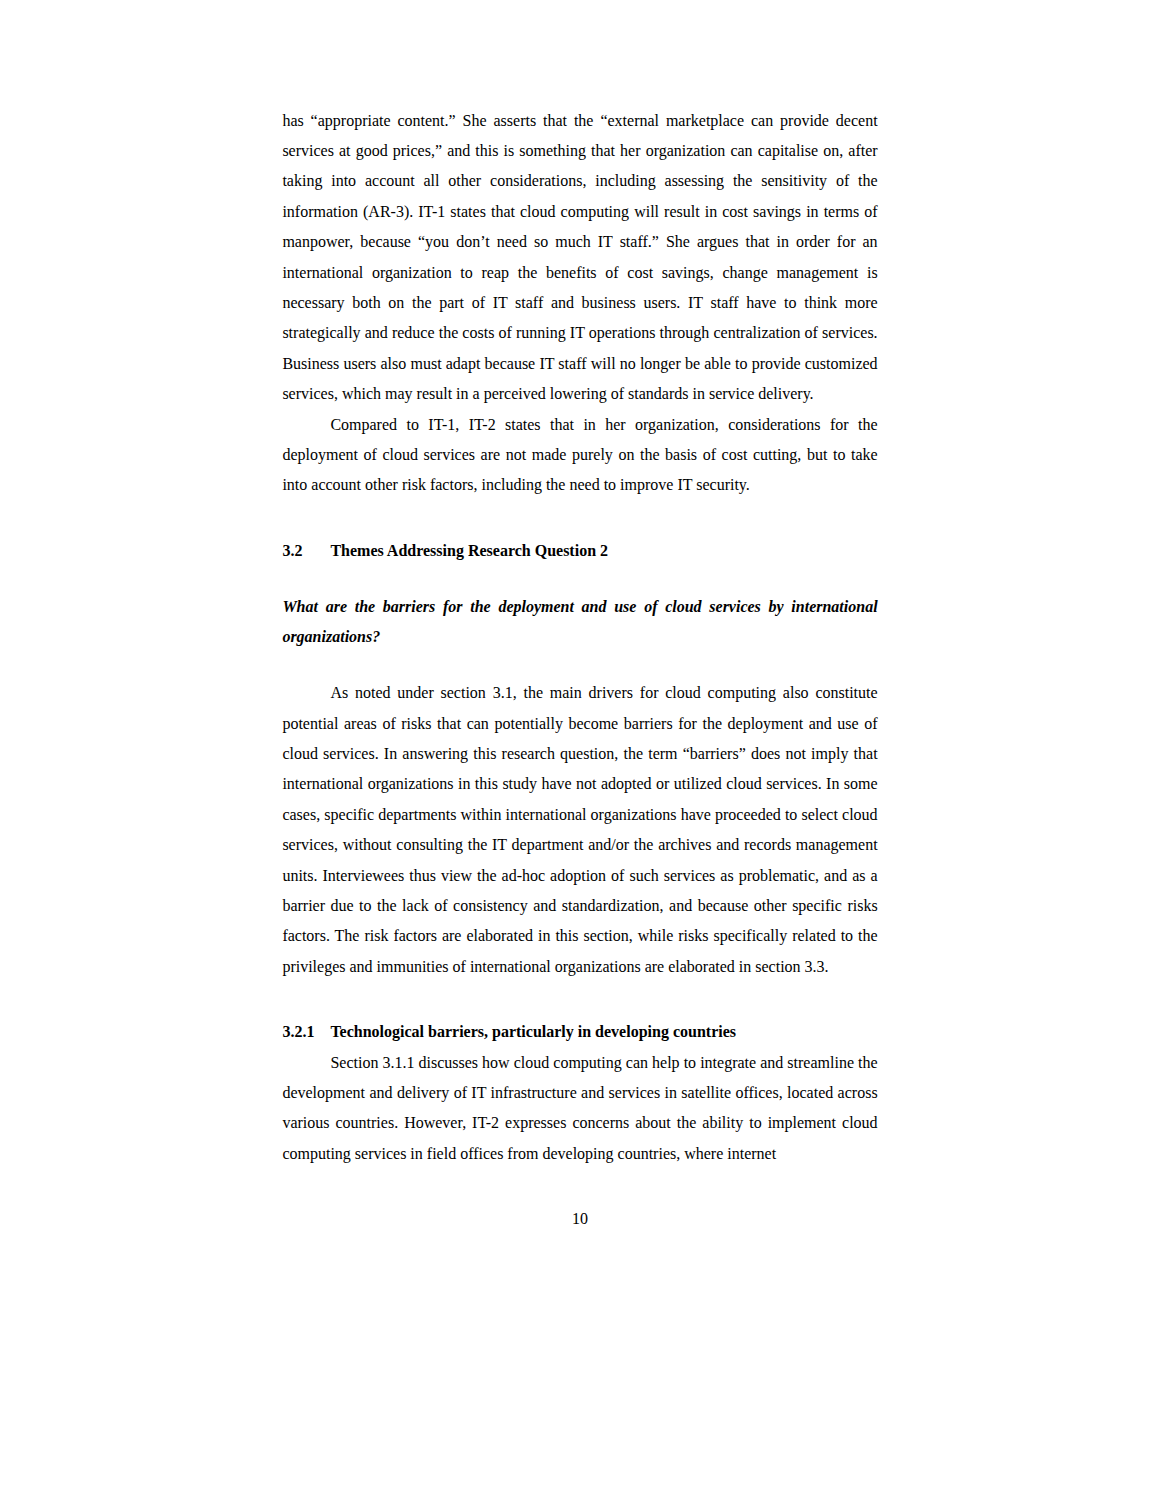has “appropriate content.” She asserts that the “external marketplace can provide decent services at good prices,” and this is something that her organization can capitalise on, after taking into account all other considerations, including assessing the sensitivity of the information (AR-3). IT-1 states that cloud computing will result in cost savings in terms of manpower, because “you don’t need so much IT staff.” She argues that in order for an international organization to reap the benefits of cost savings, change management is necessary both on the part of IT staff and business users. IT staff have to think more strategically and reduce the costs of running IT operations through centralization of services. Business users also must adapt because IT staff will no longer be able to provide customized services, which may result in a perceived lowering of standards in service delivery.
Compared to IT-1, IT-2 states that in her organization, considerations for the deployment of cloud services are not made purely on the basis of cost cutting, but to take into account other risk factors, including the need to improve IT security.
3.2 Themes Addressing Research Question 2
What are the barriers for the deployment and use of cloud services by international organizations?
As noted under section 3.1, the main drivers for cloud computing also constitute potential areas of risks that can potentially become barriers for the deployment and use of cloud services. In answering this research question, the term “barriers” does not imply that international organizations in this study have not adopted or utilized cloud services. In some cases, specific departments within international organizations have proceeded to select cloud services, without consulting the IT department and/or the archives and records management units. Interviewees thus view the ad-hoc adoption of such services as problematic, and as a barrier due to the lack of consistency and standardization, and because other specific risks factors. The risk factors are elaborated in this section, while risks specifically related to the privileges and immunities of international organizations are elaborated in section 3.3.
3.2.1 Technological barriers, particularly in developing countries
Section 3.1.1 discusses how cloud computing can help to integrate and streamline the development and delivery of IT infrastructure and services in satellite offices, located across various countries. However, IT-2 expresses concerns about the ability to implement cloud computing services in field offices from developing countries, where internet
10